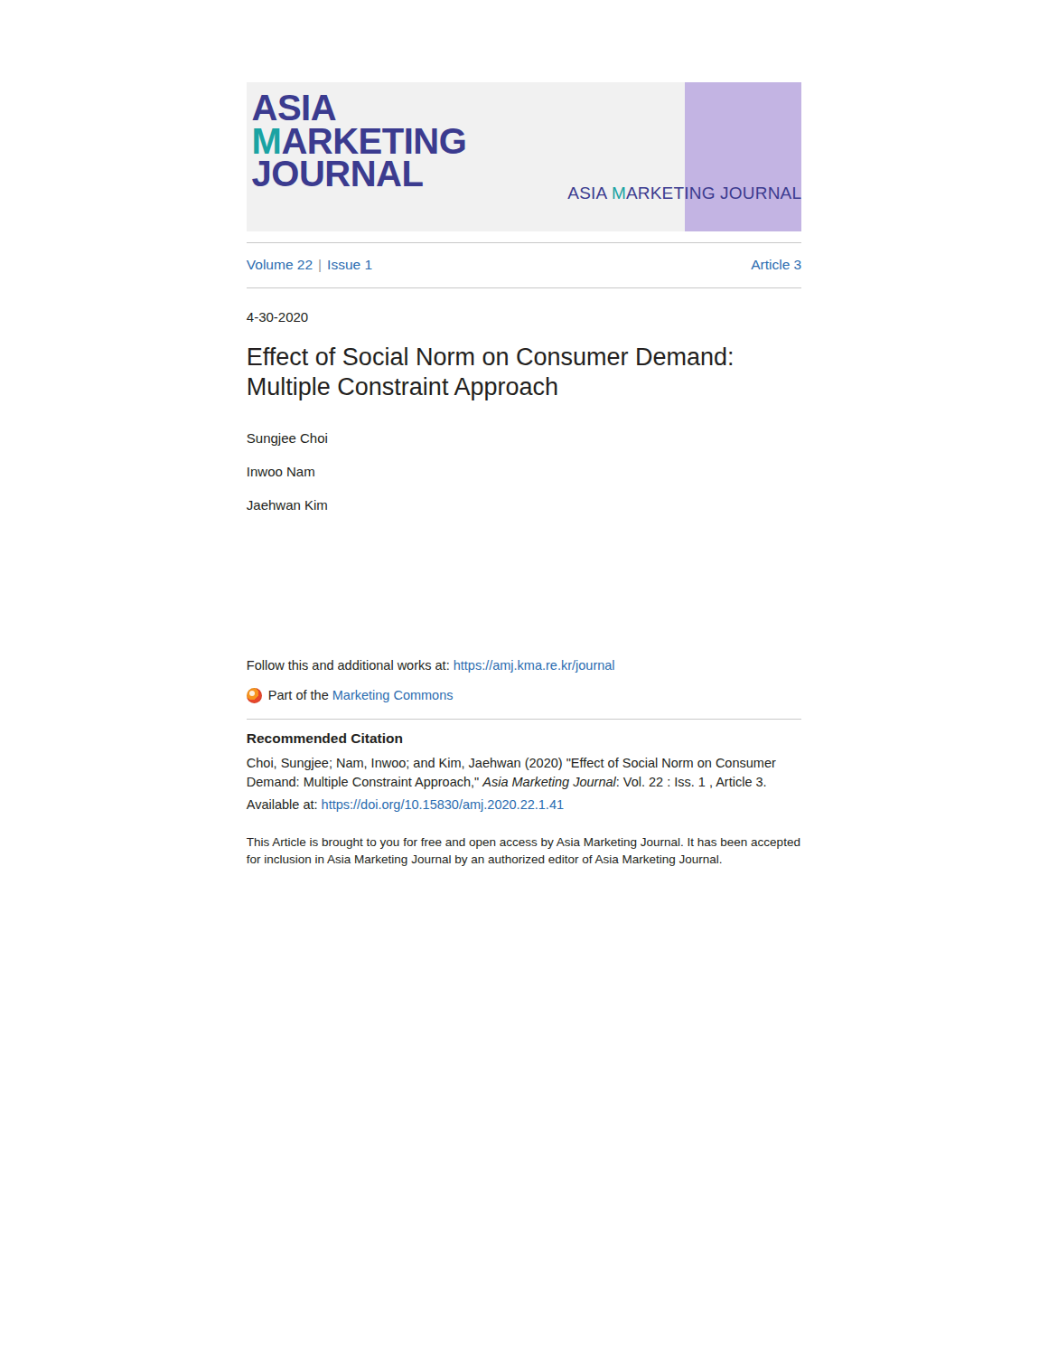ASIA MARKETING JOURNAL
ASIA MARKETING JOURNAL
Volume 22|Issue 1
Article 3
4-30-2020
Effect of Social Norm on Consumer Demand: Multiple Constraint Approach
Sungjee Choi
Inwoo Nam
Jaehwan Kim
Follow this and additional works at: https://amj.kma.re.kr/journal
Part of the Marketing Commons
Recommended Citation
Choi, Sungjee; Nam, Inwoo; and Kim, Jaehwan (2020) "Effect of Social Norm on Consumer Demand: Multiple Constraint Approach," Asia Marketing Journal: Vol. 22 : Iss. 1 , Article 3.
Available at: https://doi.org/10.15830/amj.2020.22.1.41
This Article is brought to you for free and open access by Asia Marketing Journal. It has been accepted for inclusion in Asia Marketing Journal by an authorized editor of Asia Marketing Journal.